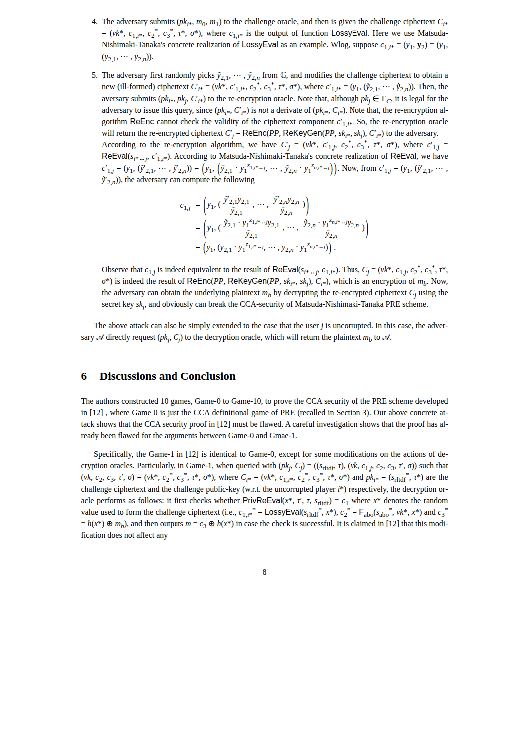4. The adversary submits (pki*, m0, m1) to the challenge oracle, and then is given the challenge ciphertext Ci* = (vk*, c1,i*, c2*, c3*, τ*, σ*), where c1,i* is the output of function LossyEval. Here we use Matsuda-Nishimaki-Tanaka's concrete realization of LossyEval as an example. Wlog, suppose c1,i* = (y1, y2) = (y1, (y2,1, ⋯ , y2,n)).
5. The adversary first randomly picks ỹ2,1, ⋯ , ỹ2,n from 𝔾, and modifies the challenge ciphertext to obtain a new (ill-formed) ciphertext C′i* = (vk*, c′1,i*, c2*, c3*, τ*, σ*), where c′1,i* = (y1, (ỹ2,1, ⋯ , ỹ2,n)). Then, the aversary submits (pki*, pkj, C′i*) to the re-encryption oracle. Note that, although pkj ∈ ΓC, it is legal for the adversary to issue this query, since (pki*, C′i*) is not a derivate of (pki*, Ci*). Note that, the re-encryption algorithm ReEnc cannot check the validity of the ciphertext component c′1,i*. So, the re-encryption oracle will return the re-encrypted ciphertext C′j = ReEnc(PP, ReKeyGen(PP, ski*, skj), C′i*) to the adversary.
According to the re-encryption algorithm, we have C′j = (vk*, c′1,j, c2*, c3*, τ*, σ*), where c′1,j = ReEval(si*↔j, c′1,i*). According to Matsuda-Nishimaki-Tanaka's concrete realization of ReEval, we have c′1,j = (y1, (ỹ′2,1, ⋯ , ỹ′2,n)) = (y1, (ỹ2,1 · y1z1,i*↔j, ⋯ , ỹ2,n · y1zn,i*↔j)). Now, from c′1,j = (y1, (ỹ′2,1, ⋯ , ỹ′2,n)), the adversary can compute the following
| c 1, j | = | ( y 1 , ( ỹ ′ 2,1 y 2,1 ỹ 2,1 , ⋯ , ỹ ′ 2, n y 2, n ỹ 2, n ) ) |
| | = | ( y 1 , ( ỹ 2,1 · y 1 z 1, i *↔ j y 2,1 ỹ 2,1 , ⋯ , ỹ 2, n · y 1 z n , i *↔ j y 2, n ỹ 2, n ) ) |
| | = | ( y 1 , ( y 2,1 · y 1 z 1, i *↔ j , ⋯ , y 2, n · y 1 z n , i *↔ j ) ) . |
Observe that c1,j is indeed equivalent to the result of ReEval(si*↔j, c1,i*). Thus, Cj = (vk*, c1,j, c2*, c3*, τ*, σ*) is indeed the result of ReEnc(PP, ReKeyGen(PP, ski*, skj), Ci*), which is an encryption of mb. Now, the adversary can obtain the underlying plaintext mb by decrypting the re-encrypted ciphertext Cj using the secret key skj, and obviously can break the CCA-security of Matsuda-Nishimaki-Tanaka PRE scheme.
The above attack can also be simply extended to the case that the user j is uncorrupted. In this case, the adversary 𝒜 directly request (pkj, Cj) to the decryption oracle, which will return the plaintext mb to 𝒜.
6 Discussions and Conclusion
The authors constructed 10 games, Game-0 to Game-10, to prove the CCA security of the PRE scheme developed in [12] , where Game 0 is just the CCA definitional game of PRE (recalled in Section 3). Our above concrete attack shows that the CCA security proof in [12] must be flawed. A careful investigation shows that the proof has already been flawed for the arguments between Game-0 and Gmae-1.
Specifically, the Game-1 in [12] is identical to Game-0, except for some modifications on the actions of decryption oracles. Particularly, in Game-1, when queried with (pkj, Cj) = ((srltdf, τ), (vk, c1,j, c2, c3, τ′, σ)) such that (vk, c2, c3, τ′, σ) = (vk*, c2*, c3*, τ*, σ*), where Ci* = (vk*, c1,i*, c2*, c3*, τ*, σ*) and pki* = (srltdf*, τ*) are the challenge ciphertext and the challenge public-key (w.r.t. the uncorrupted player i*) respectively, the decryption oracle performs as follows: it first checks whether PrivReEval(x*, τ′, τ, srltdf) = c1 where x* denotes the random value used to form the challenge ciphertext (i.e., c1,i** = LossyEval(srltdf*, x*), c2* = Fabo(sabo*, vk*, x*) and c3* = h(x*) ⊕ mb), and then outputs m = c3 ⊕ h(x*) in case the check is successful. It is claimed in [12] that this modification does not affect any
8